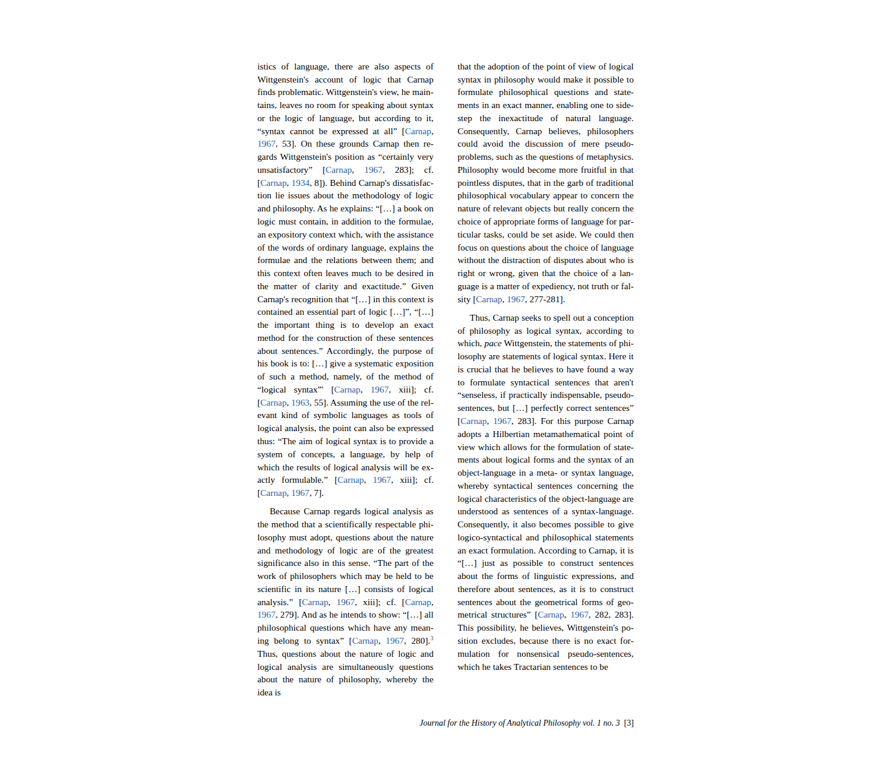istics of language, there are also aspects of Wittgenstein's account of logic that Carnap finds problematic. Wittgenstein's view, he maintains, leaves no room for speaking about syntax or the logic of language, but according to it, “syntax cannot be expressed at all” [Carnap, 1967, 53]. On these grounds Carnap then regards Wittgenstein's position as “certainly very unsatisfactory” [Carnap, 1967, 283]; cf. [Carnap, 1934, 8]). Behind Carnap's dissatisfaction lie issues about the methodology of logic and philosophy. As he explains: “[…] a book on logic must contain, in addition to the formulae, an expository context which, with the assistance of the words of ordinary language, explains the formulae and the relations between them; and this context often leaves much to be desired in the matter of clarity and exactitude.” Given Carnap's recognition that “[…] in this context is contained an essential part of logic […]”, “[…] the important thing is to develop an exact method for the construction of these sentences about sentences.” Accordingly, the purpose of his book is to: […] give a systematic exposition of such a method, namely, of the method of “logical syntax”' [Carnap, 1967, xiii]; cf. [Carnap, 1963, 55]. Assuming the use of the relevant kind of symbolic languages as tools of logical analysis, the point can also be expressed thus: “The aim of logical syntax is to provide a system of concepts, a language, by help of which the results of logical analysis will be exactly formulable.” [Carnap, 1967, xiii]; cf. [Carnap, 1967, 7].
Because Carnap regards logical analysis as the method that a scientifically respectable philosophy must adopt, questions about the nature and methodology of logic are of the greatest significance also in this sense. “The part of the work of philosophers which may be held to be scientific in its nature […] consists of logical analysis.” [Carnap, 1967, xiii]; cf. [Carnap, 1967, 279]. And as he intends to show: “[…] all philosophical questions which have any meaning belong to syntax” [Carnap, 1967, 280].3 Thus, questions about the nature of logic and logical analysis are simultaneously questions about the nature of philosophy, whereby the idea is
that the adoption of the point of view of logical syntax in philosophy would make it possible to formulate philosophical questions and statements in an exact manner, enabling one to sidestep the inexactitude of natural language. Consequently, Carnap believes, philosophers could avoid the discussion of mere pseudo-problems, such as the questions of metaphysics. Philosophy would become more fruitful in that pointless disputes, that in the garb of traditional philosophical vocabulary appear to concern the nature of relevant objects but really concern the choice of appropriate forms of language for particular tasks, could be set aside. We could then focus on questions about the choice of language without the distraction of disputes about who is right or wrong, given that the choice of a language is a matter of expediency, not truth or falsity [Carnap, 1967, 277-281].
Thus, Carnap seeks to spell out a conception of philosophy as logical syntax, according to which, pace Wittgenstein, the statements of philosophy are statements of logical syntax. Here it is crucial that he believes to have found a way to formulate syntactical sentences that aren't “senseless, if practically indispensable, pseudo-sentences, but […] perfectly correct sentences” [Carnap, 1967, 283]. For this purpose Carnap adopts a Hilbertian metamathematical point of view which allows for the formulation of statements about logical forms and the syntax of an object-language in a meta- or syntax language, whereby syntactical sentences concerning the logical characteristics of the object-language are understood as sentences of a syntax-language. Consequently, it also becomes possible to give logico-syntactical and philosophical statements an exact formulation. According to Carnap, it is “[…] just as possible to construct sentences about the forms of linguistic expressions, and therefore about sentences, as it is to construct sentences about the geometrical forms of geometrical structures” [Carnap, 1967, 282, 283]. This possibility, he believes, Wittgenstein's position excludes, because there is no exact formulation for nonsensical pseudo-sentences, which he takes Tractarian sentences to be
Journal for the History of Analytical Philosophy vol. 1 no. 3 [3]